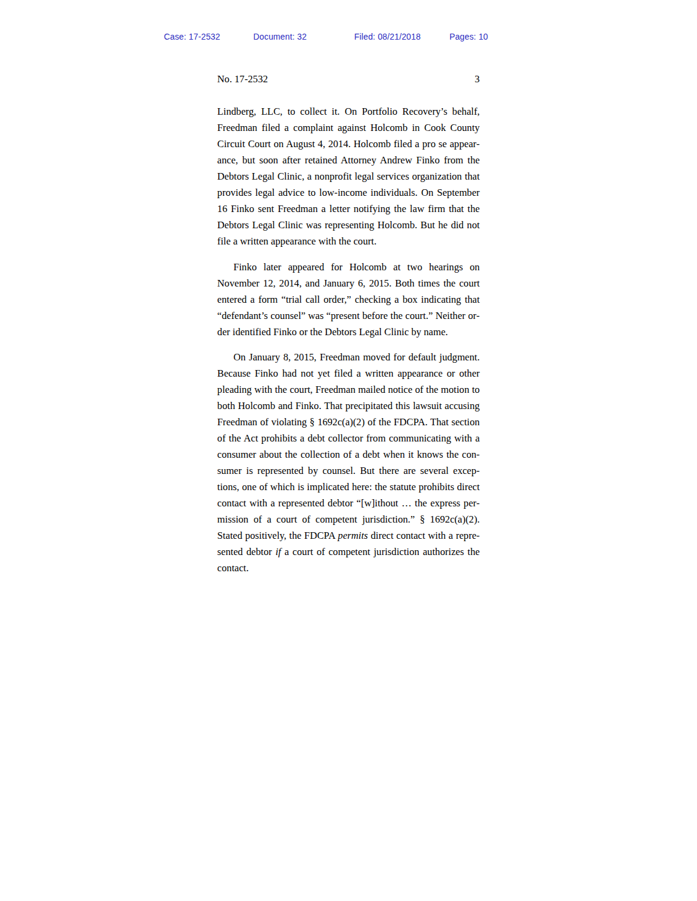Case: 17-2532 Document: 32 Filed: 08/21/2018 Pages: 10
No. 17-2532
3
Lindberg, LLC, to collect it. On Portfolio Recovery’s behalf, Freedman filed a complaint against Holcomb in Cook County Circuit Court on August 4, 2014. Holcomb filed a pro se appearance, but soon after retained Attorney Andrew Finko from the Debtors Legal Clinic, a nonprofit legal services organization that provides legal advice to low-income individuals. On September 16 Finko sent Freedman a letter notifying the law firm that the Debtors Legal Clinic was representing Holcomb. But he did not file a written appearance with the court.
Finko later appeared for Holcomb at two hearings on November 12, 2014, and January 6, 2015. Both times the court entered a form “trial call order,” checking a box indicating that “defendant’s counsel” was “present before the court.” Neither order identified Finko or the Debtors Legal Clinic by name.
On January 8, 2015, Freedman moved for default judgment. Because Finko had not yet filed a written appearance or other pleading with the court, Freedman mailed notice of the motion to both Holcomb and Finko. That precipitated this lawsuit accusing Freedman of violating § 1692c(a)(2) of the FDCPA. That section of the Act prohibits a debt collector from communicating with a consumer about the collection of a debt when it knows the consumer is represented by counsel. But there are several exceptions, one of which is implicated here: the statute prohibits direct contact with a represented debtor “[w]ithout … the express permission of a court of competent jurisdiction.” § 1692c(a)(2). Stated positively, the FDCPA permits direct contact with a represented debtor if a court of competent jurisdiction authorizes the contact.